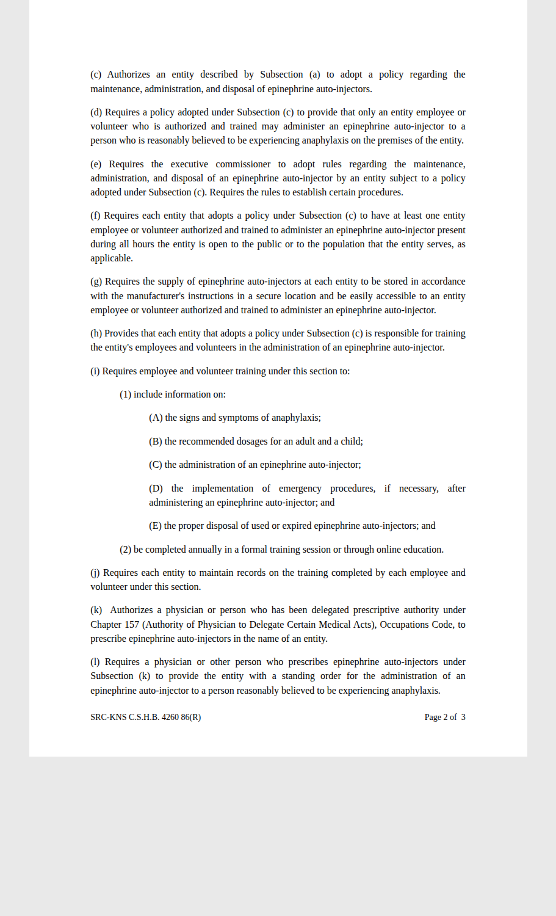(c) Authorizes an entity described by Subsection (a) to adopt a policy regarding the maintenance, administration, and disposal of epinephrine auto-injectors.
(d) Requires a policy adopted under Subsection (c) to provide that only an entity employee or volunteer who is authorized and trained may administer an epinephrine auto-injector to a person who is reasonably believed to be experiencing anaphylaxis on the premises of the entity.
(e) Requires the executive commissioner to adopt rules regarding the maintenance, administration, and disposal of an epinephrine auto-injector by an entity subject to a policy adopted under Subsection (c). Requires the rules to establish certain procedures.
(f) Requires each entity that adopts a policy under Subsection (c) to have at least one entity employee or volunteer authorized and trained to administer an epinephrine auto-injector present during all hours the entity is open to the public or to the population that the entity serves, as applicable.
(g) Requires the supply of epinephrine auto-injectors at each entity to be stored in accordance with the manufacturer's instructions in a secure location and be easily accessible to an entity employee or volunteer authorized and trained to administer an epinephrine auto-injector.
(h) Provides that each entity that adopts a policy under Subsection (c) is responsible for training the entity's employees and volunteers in the administration of an epinephrine auto-injector.
(i) Requires employee and volunteer training under this section to:
(1) include information on:
(A) the signs and symptoms of anaphylaxis;
(B) the recommended dosages for an adult and a child;
(C) the administration of an epinephrine auto-injector;
(D) the implementation of emergency procedures, if necessary, after administering an epinephrine auto-injector; and
(E) the proper disposal of used or expired epinephrine auto-injectors; and
(2) be completed annually in a formal training session or through online education.
(j) Requires each entity to maintain records on the training completed by each employee and volunteer under this section.
(k) Authorizes a physician or person who has been delegated prescriptive authority under Chapter 157 (Authority of Physician to Delegate Certain Medical Acts), Occupations Code, to prescribe epinephrine auto-injectors in the name of an entity.
(l) Requires a physician or other person who prescribes epinephrine auto-injectors under Subsection (k) to provide the entity with a standing order for the administration of an epinephrine auto-injector to a person reasonably believed to be experiencing anaphylaxis.
SRC-KNS C.S.H.B. 4260 86(R) Page 2 of 3